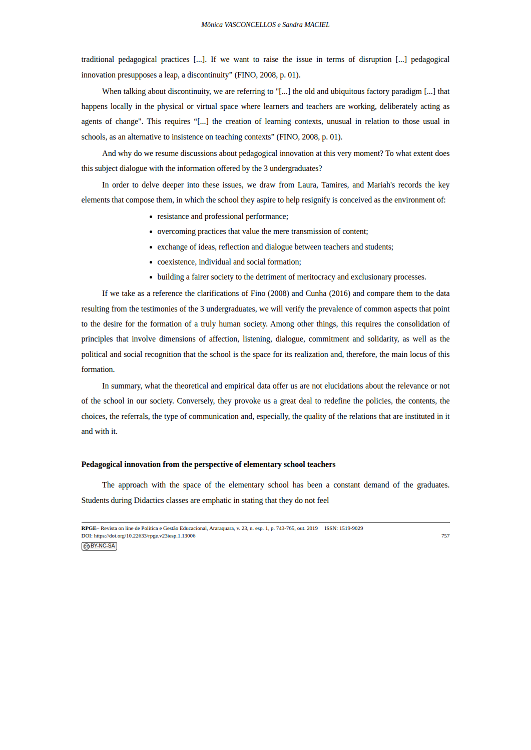Mônica VASCONCELLOS e Sandra MACIEL
traditional pedagogical practices [...]. If we want to raise the issue in terms of disruption [...] pedagogical innovation presupposes a leap, a discontinuity” (FINO, 2008, p. 01).
When talking about discontinuity, we are referring to "[...] the old and ubiquitous factory paradigm [...] that happens locally in the physical or virtual space where learners and teachers are working, deliberately acting as agents of change". This requires “[...] the creation of learning contexts, unusual in relation to those usual in schools, as an alternative to insistence on teaching contexts” (FINO, 2008, p. 01).
And why do we resume discussions about pedagogical innovation at this very moment? To what extent does this subject dialogue with the information offered by the 3 undergraduates?
In order to delve deeper into these issues, we draw from Laura, Tamires, and Mariah's records the key elements that compose them, in which the school they aspire to help resignify is conceived as the environment of:
resistance and professional performance;
overcoming practices that value the mere transmission of content;
exchange of ideas, reflection and dialogue between teachers and students;
coexistence, individual and social formation;
building a fairer society to the detriment of meritocracy and exclusionary processes.
If we take as a reference the clarifications of Fino (2008) and Cunha (2016) and compare them to the data resulting from the testimonies of the 3 undergraduates, we will verify the prevalence of common aspects that point to the desire for the formation of a truly human society. Among other things, this requires the consolidation of principles that involve dimensions of affection, listening, dialogue, commitment and solidarity, as well as the political and social recognition that the school is the space for its realization and, therefore, the main locus of this formation.
In summary, what the theoretical and empirical data offer us are not elucidations about the relevance or not of the school in our society. Conversely, they provoke us a great deal to redefine the policies, the contents, the choices, the referrals, the type of communication and, especially, the quality of the relations that are instituted in it and with it.
Pedagogical innovation from the perspective of elementary school teachers
The approach with the space of the elementary school has been a constant demand of the graduates. Students during Didactics classes are emphatic in stating that they do not feel
RPGE– Revista on line de Política e Gestão Educacional, Araraquara, v. 23, n. esp. 1, p. 743-765, out. 2019 ISSN: 1519-9029 DOI: https://doi.org/10.22633/rpge.v23iesp.1.13006 757 cc BY-NC-SA